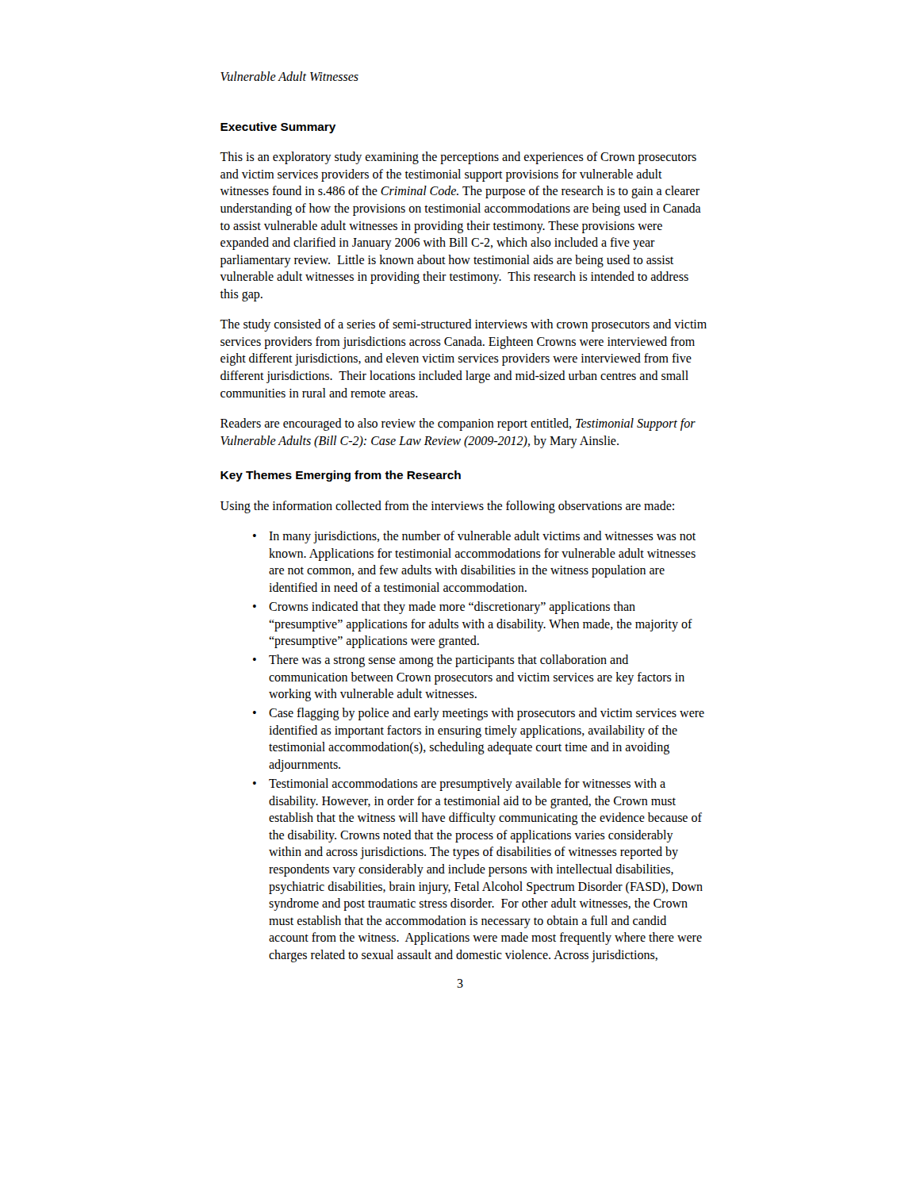Vulnerable Adult Witnesses
Executive Summary
This is an exploratory study examining the perceptions and experiences of Crown prosecutors and victim services providers of the testimonial support provisions for vulnerable adult witnesses found in s.486 of the Criminal Code. The purpose of the research is to gain a clearer understanding of how the provisions on testimonial accommodations are being used in Canada to assist vulnerable adult witnesses in providing their testimony. These provisions were expanded and clarified in January 2006 with Bill C-2, which also included a five year parliamentary review. Little is known about how testimonial aids are being used to assist vulnerable adult witnesses in providing their testimony. This research is intended to address this gap.
The study consisted of a series of semi-structured interviews with crown prosecutors and victim services providers from jurisdictions across Canada. Eighteen Crowns were interviewed from eight different jurisdictions, and eleven victim services providers were interviewed from five different jurisdictions. Their locations included large and mid-sized urban centres and small communities in rural and remote areas.
Readers are encouraged to also review the companion report entitled, Testimonial Support for Vulnerable Adults (Bill C-2): Case Law Review (2009-2012), by Mary Ainslie.
Key Themes Emerging from the Research
Using the information collected from the interviews the following observations are made:
In many jurisdictions, the number of vulnerable adult victims and witnesses was not known. Applications for testimonial accommodations for vulnerable adult witnesses are not common, and few adults with disabilities in the witness population are identified in need of a testimonial accommodation.
Crowns indicated that they made more “discretionary” applications than “presumptive” applications for adults with a disability. When made, the majority of “presumptive” applications were granted.
There was a strong sense among the participants that collaboration and communication between Crown prosecutors and victim services are key factors in working with vulnerable adult witnesses.
Case flagging by police and early meetings with prosecutors and victim services were identified as important factors in ensuring timely applications, availability of the testimonial accommodation(s), scheduling adequate court time and in avoiding adjournments.
Testimonial accommodations are presumptively available for witnesses with a disability. However, in order for a testimonial aid to be granted, the Crown must establish that the witness will have difficulty communicating the evidence because of the disability. Crowns noted that the process of applications varies considerably within and across jurisdictions. The types of disabilities of witnesses reported by respondents vary considerably and include persons with intellectual disabilities, psychiatric disabilities, brain injury, Fetal Alcohol Spectrum Disorder (FASD), Down syndrome and post traumatic stress disorder. For other adult witnesses, the Crown must establish that the accommodation is necessary to obtain a full and candid account from the witness. Applications were made most frequently where there were charges related to sexual assault and domestic violence. Across jurisdictions,
3